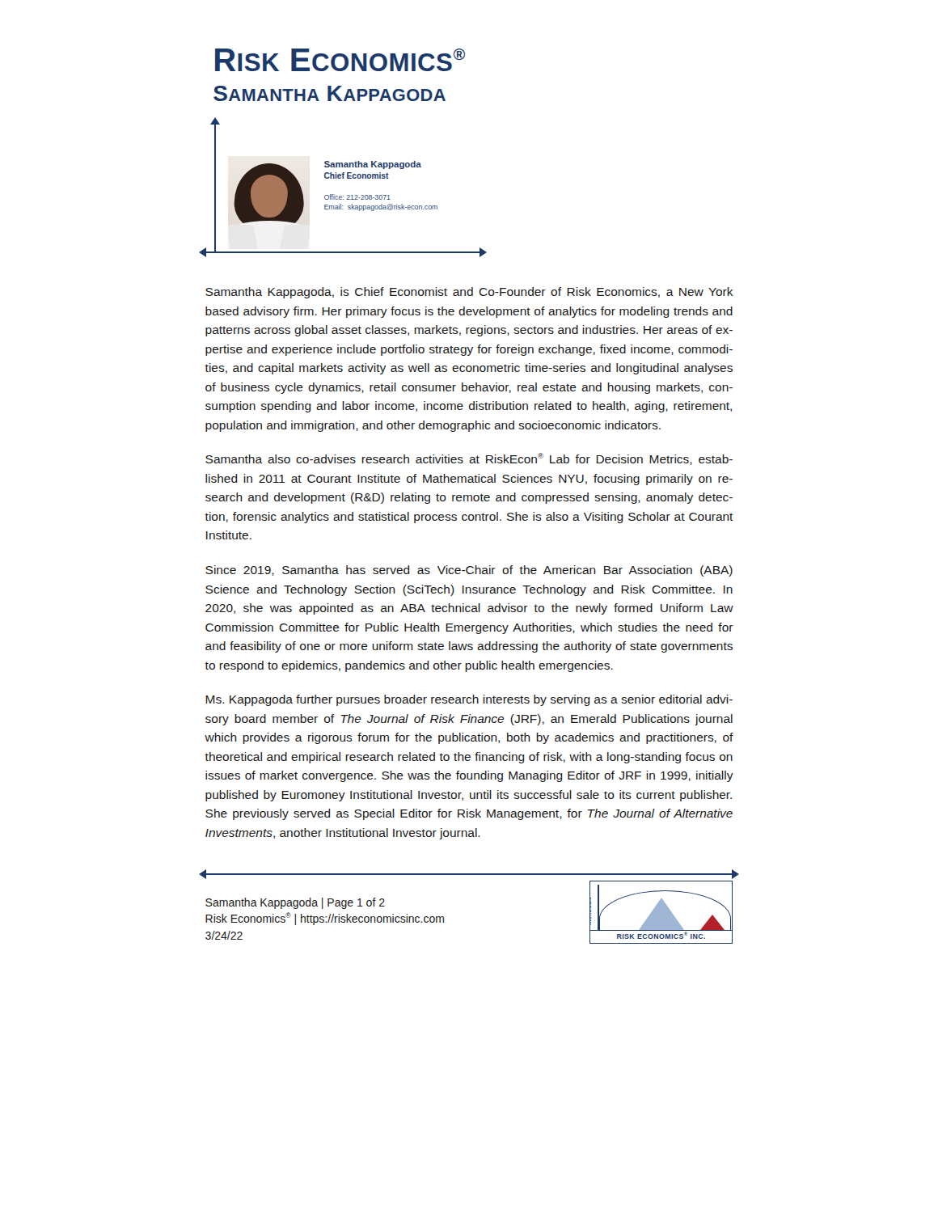RISK ECONOMICS®
SAMANTHA KAPPAGODA
Samantha Kappagoda Chief Economist Office: 212-208-3071 Email: skappagoda@risk-econ.com
Samantha Kappagoda, is Chief Economist and Co-Founder of Risk Economics, a New York based advisory firm. Her primary focus is the development of analytics for modeling trends and patterns across global asset classes, markets, regions, sectors and industries. Her areas of expertise and experience include portfolio strategy for foreign exchange, fixed income, commodities, and capital markets activity as well as econometric time-series and longitudinal analyses of business cycle dynamics, retail consumer behavior, real estate and housing markets, consumption spending and labor income, income distribution related to health, aging, retirement, population and immigration, and other demographic and socioeconomic indicators.
Samantha also co-advises research activities at RiskEcon® Lab for Decision Metrics, established in 2011 at Courant Institute of Mathematical Sciences NYU, focusing primarily on research and development (R&D) relating to remote and compressed sensing, anomaly detection, forensic analytics and statistical process control. She is also a Visiting Scholar at Courant Institute.
Since 2019, Samantha has served as Vice-Chair of the American Bar Association (ABA) Science and Technology Section (SciTech) Insurance Technology and Risk Committee. In 2020, she was appointed as an ABA technical advisor to the newly formed Uniform Law Commission Committee for Public Health Emergency Authorities, which studies the need for and feasibility of one or more uniform state laws addressing the authority of state governments to respond to epidemics, pandemics and other public health emergencies.
Ms. Kappagoda further pursues broader research interests by serving as a senior editorial advisory board member of The Journal of Risk Finance (JRF), an Emerald Publications journal which provides a rigorous forum for the publication, both by academics and practitioners, of theoretical and empirical research related to the financing of risk, with a long-standing focus on issues of market convergence. She was the founding Managing Editor of JRF in 1999, initially published by Euromoney Institutional Investor, until its successful sale to its current publisher. She previously served as Special Editor for Risk Management, for The Journal of Alternative Investments, another Institutional Investor journal.
Samantha Kappagoda | Page 1 of 2
Risk Economics® | https://riskeconomicsinc.com
3/24/22
RISKECON®
RISK ECONOMICS® INC.